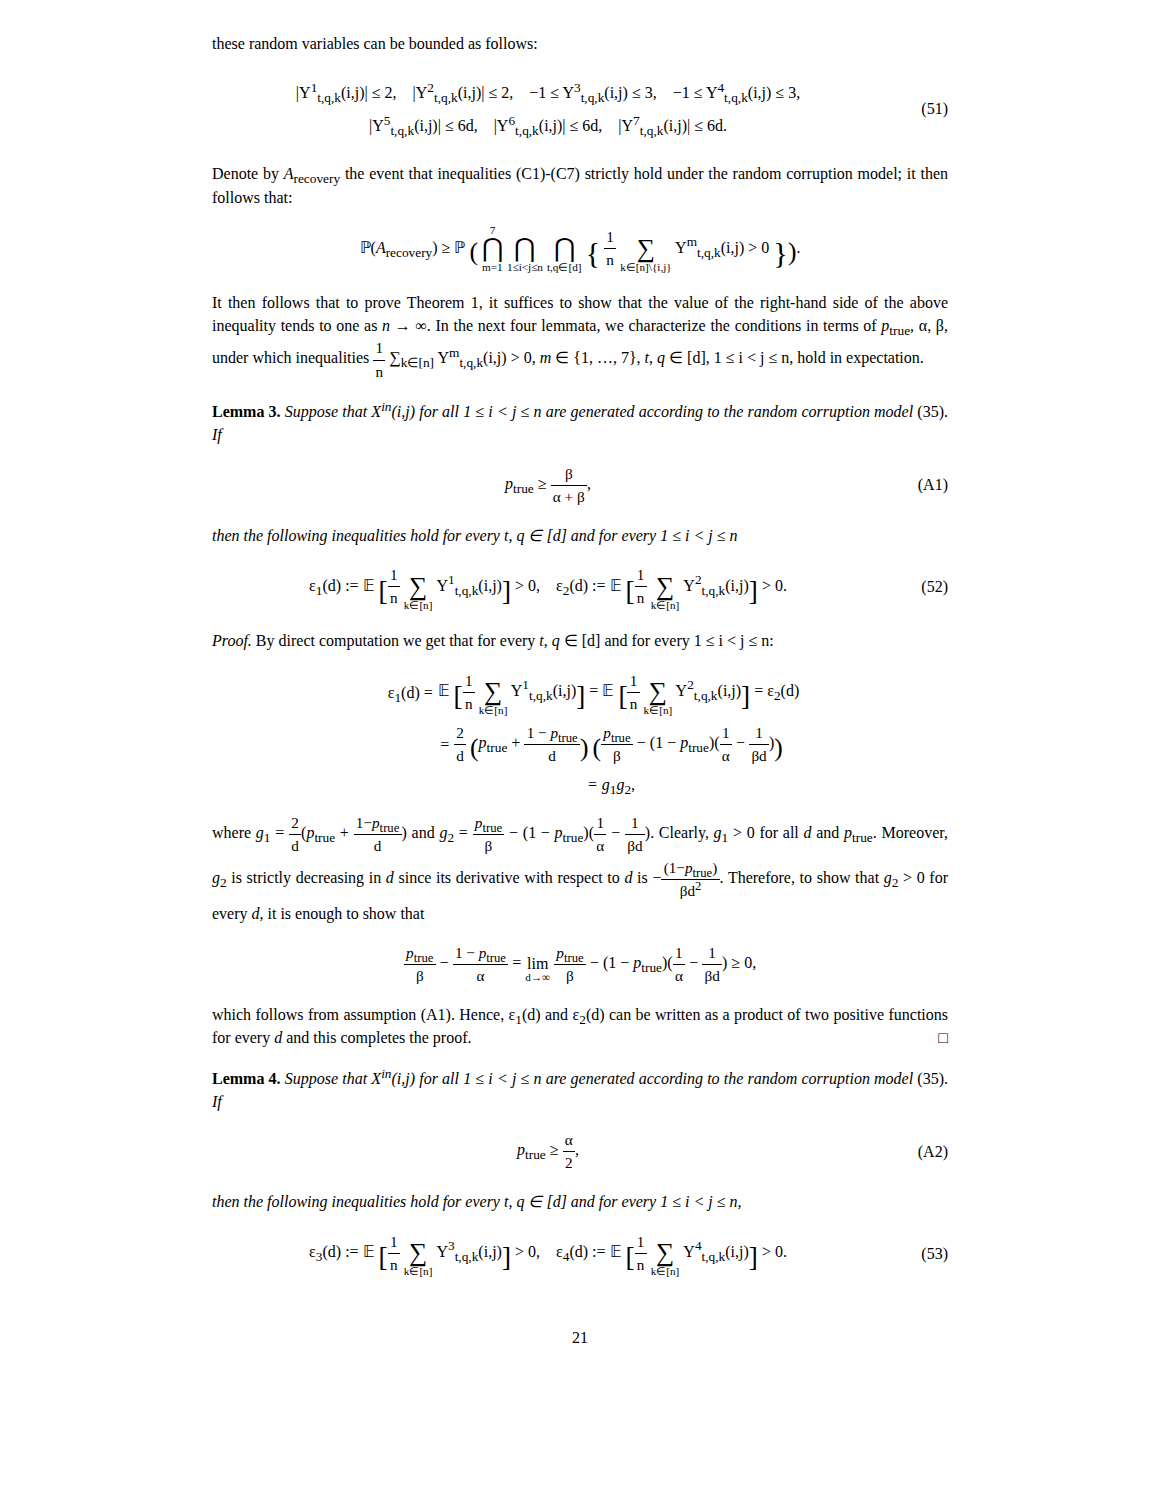these random variables can be bounded as follows:
|Y1t,q,k(i,j)| ≤ 2, |Y2t,q,k(i,j)| ≤ 2, −1 ≤ Y3t,q,k(i,j) ≤ 3, −1 ≤ Y4t,q,k(i,j) ≤ 3,
|Y5t,q,k(i,j)| ≤ 6d, |Y6t,q,k(i,j)| ≤ 6d, |Y7t,q,k(i,j)| ≤ 6d.
(51)
Denote by Arecovery the event that inequalities (C1)-(C7) strictly hold under the random corruption model; it then follows that:
ℙ(Arecovery) ≥ ℙ ( 7⋂m=1 ⋂1≤i<j≤n ⋂t,q∈[d] { 1 n ∑k∈[n]\{i,j} Ymt,q,k(i,j) > 0 }).
It then follows that to prove Theorem 1, it suffices to show that the value of the right-hand side of the above inequality tends to one as n → ∞. In the next four lemmata, we characterize the conditions in terms of ptrue, α, β, under which inequalities 1 n ∑k∈[n] Ymt,q,k(i,j) > 0, m ∈ {1, …, 7}, t, q ∈ [d], 1 ≤ i < j ≤ n, hold in expectation.
Lemma 3. Suppose that Xin(i,j) for all 1 ≤ i < j ≤ n are generated according to the random corruption model (35). If
ptrue ≥ βα + β,
(A1)
then the following inequalities hold for every t, q ∈ [d] and for every 1 ≤ i < j ≤ n
ε1(d) := 𝔼 [1 n ∑k∈[n] Y1t,q,k(i,j)] > 0, ε2(d) := 𝔼 [1 n ∑k∈[n] Y2t,q,k(i,j)] > 0.
(52)
Proof. By direct computation we get that for every t, q ∈ [d] and for every 1 ≤ i < j ≤ n:
ε1(d) =
𝔼 [1 n ∑k∈[n] Y1t,q,k(i,j)] = 𝔼 [1 n ∑k∈[n] Y2t,q,k(i,j)] = ε2(d)
=
2 d (ptrue + 1 − ptrue d) (ptrue β − (1 − ptrue)(1 α − 1 βd))
=
g1g2,
where g1 = 2 d(ptrue + 1−ptrue d) and g2 = ptrue β − (1 − ptrue)(1 α − 1 βd). Clearly, g1 > 0 for all d and ptrue. Moreover, g2 is strictly decreasing in d since its derivative with respect to d is −(1−ptrue) βd2. Therefore, to show that g2 > 0 for every d, it is enough to show that
ptrue β − 1 − ptrue α = lim d→∞ ptrue β − (1 − ptrue)(1 α − 1 βd) ≥ 0,
which follows from assumption (A1). Hence, ε1(d) and ε2(d) can be written as a product of two positive functions for every d and this completes the proof. □
Lemma 4. Suppose that Xin(i,j) for all 1 ≤ i < j ≤ n are generated according to the random corruption model (35). If
ptrue ≥ α 2,
(A2)
then the following inequalities hold for every t, q ∈ [d] and for every 1 ≤ i < j ≤ n,
ε3(d) := 𝔼 [1 n ∑k∈[n] Y3t,q,k(i,j)] > 0, ε4(d) := 𝔼 [1 n ∑k∈[n] Y4t,q,k(i,j)] > 0.
(53)
21